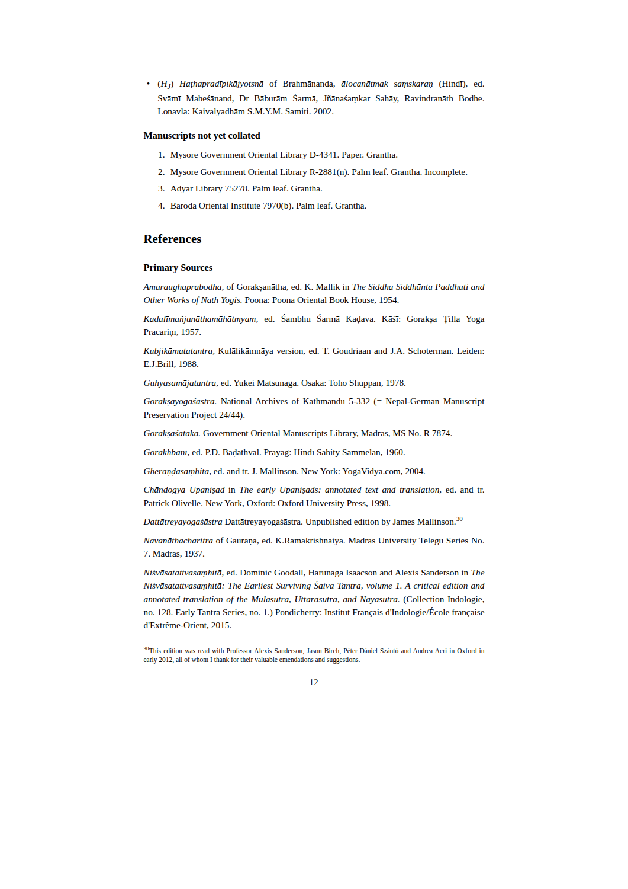(HJ) Haṭhapradīpikājyotsnā of Brahmānanda, ālocanātmak saṃskaraṇ (Hindī), ed. Svāmī Maheśānand, Dr Bāburām Śarmā, Jñānaśaṃkar Sahāy, Ravindranāth Bodhe. Lonavla: Kaivalyadhām S.M.Y.M. Samiti. 2002.
Manuscripts not yet collated
Mysore Government Oriental Library D-4341. Paper. Grantha.
Mysore Government Oriental Library R-2881(n). Palm leaf. Grantha. Incomplete.
Adyar Library 75278. Palm leaf. Grantha.
Baroda Oriental Institute 7970(b). Palm leaf. Grantha.
References
Primary Sources
Amaraughaprabodha, of Gorakṣanātha, ed. K. Mallik in The Siddha Siddhānta Paddhati and Other Works of Nath Yogis. Poona: Poona Oriental Book House, 1954.
Kadalīmañjunāthamāhātmyam, ed. Śambhu Śarmā Kaḍava. Kāśī: Gorakṣa Ṭilla Yoga Pracāriṇī, 1957.
Kubjikāmatatantra, Kulālikāmnāya version, ed. T. Goudriaan and J.A. Schoterman. Leiden: E.J.Brill, 1988.
Guhyasamājatantra, ed. Yukei Matsunaga. Osaka: Toho Shuppan, 1978.
Gorakṣayogaśāstra. National Archives of Kathmandu 5-332 (= Nepal-German Manuscript Preservation Project 24/44).
Gorakṣaśataka. Government Oriental Manuscripts Library, Madras, MS No. R 7874.
Gorakhbānī, ed. P.D. Baḍathvāl. Prayāg: Hindī Sāhity Sammelan, 1960.
Gheraṇḍasaṃhitā, ed. and tr. J. Mallinson. New York: YogaVidya.com, 2004.
Chāndogya Upaniṣad in The early Upaniṣads: annotated text and translation, ed. and tr. Patrick Olivelle. New York, Oxford: Oxford University Press, 1998.
Dattātreyayogaśāstra Dattātreyayogaśāstra. Unpublished edition by James Mallinson.30
Navanāthacharitra of Gauraṇa, ed. K.Ramakrishnaiya. Madras University Telegu Series No. 7. Madras, 1937.
Niśvāsatattvasaṃhitā, ed. Dominic Goodall, Harunaga Isaacson and Alexis Sanderson in The Niśvāsatattvasaṃhitā: The Earliest Surviving Śaiva Tantra, volume 1. A critical edition and annotated translation of the Mūlasūtra, Uttarasūtra, and Nayasūtra. (Collection Indologie, no. 128. Early Tantra Series, no. 1.) Pondicherry: Institut Français d'Indologie/École française d'Extrême-Orient, 2015.
30This edition was read with Professor Alexis Sanderson, Jason Birch, Péter-Dániel Szántó and Andrea Acri in Oxford in early 2012, all of whom I thank for their valuable emendations and suggestions.
12